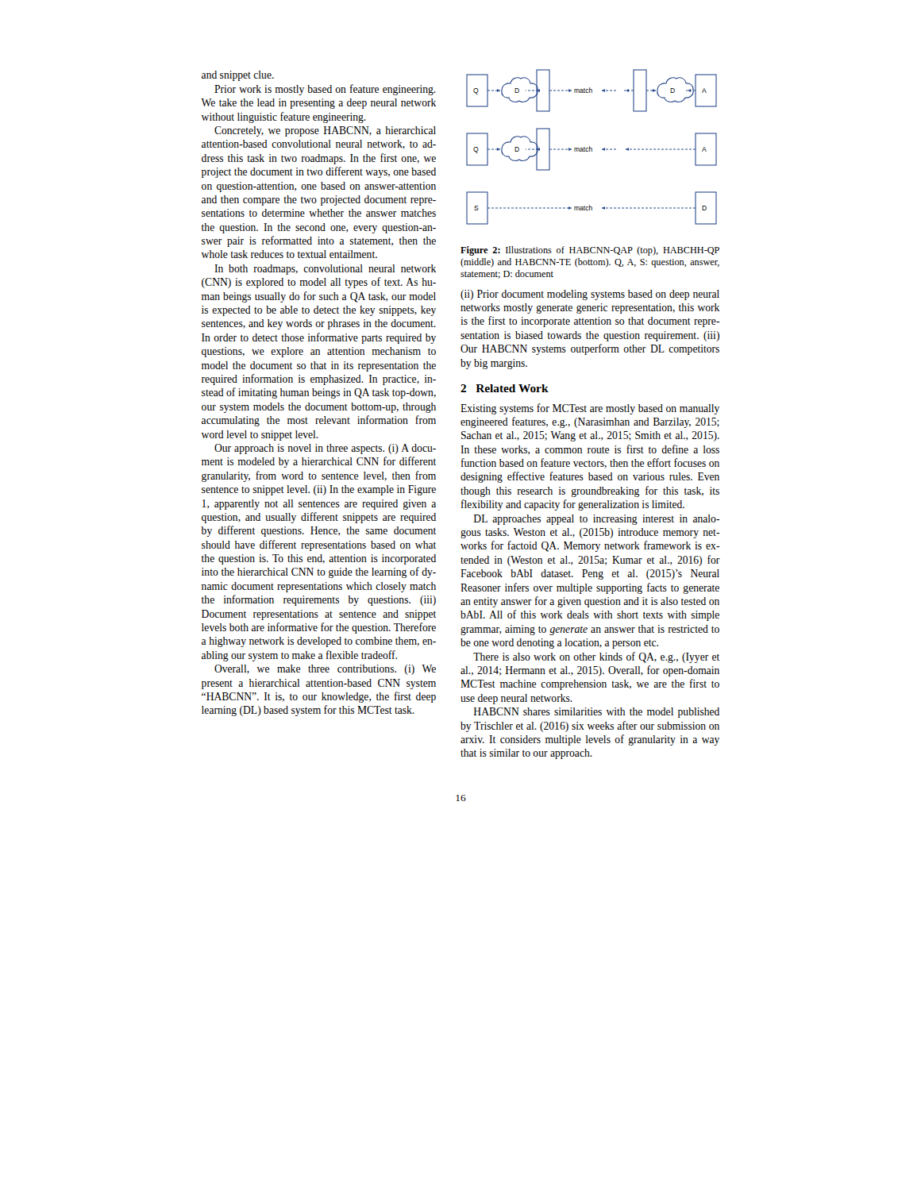and snippet clue.
Prior work is mostly based on feature engineering. We take the lead in presenting a deep neural network without linguistic feature engineering.
Concretely, we propose HABCNN, a hierarchical attention-based convolutional neural network, to address this task in two roadmaps. In the first one, we project the document in two different ways, one based on question-attention, one based on answer-attention and then compare the two projected document representations to determine whether the answer matches the question. In the second one, every question-answer pair is reformatted into a statement, then the whole task reduces to textual entailment.
In both roadmaps, convolutional neural network (CNN) is explored to model all types of text. As human beings usually do for such a QA task, our model is expected to be able to detect the key snippets, key sentences, and key words or phrases in the document. In order to detect those informative parts required by questions, we explore an attention mechanism to model the document so that in its representation the required information is emphasized. In practice, instead of imitating human beings in QA task top-down, our system models the document bottom-up, through accumulating the most relevant information from word level to snippet level.
Our approach is novel in three aspects. (i) A document is modeled by a hierarchical CNN for different granularity, from word to sentence level, then from sentence to snippet level. (ii) In the example in Figure 1, apparently not all sentences are required given a question, and usually different snippets are required by different questions. Hence, the same document should have different representations based on what the question is. To this end, attention is incorporated into the hierarchical CNN to guide the learning of dynamic document representations which closely match the information requirements by questions. (iii) Document representations at sentence and snippet levels both are informative for the question. Therefore a highway network is developed to combine them, enabling our system to make a flexible tradeoff.
Overall, we make three contributions. (i) We present a hierarchical attention-based CNN system “HABCNN”. It is, to our knowledge, the first deep learning (DL) based system for this MCTest task.
Q D match D A Q D match A S match D
Figure 2: Illustrations of HABCNN-QAP (top), HABCHH-QP (middle) and HABCNN-TE (bottom). Q, A, S: question, answer, statement; D: document
(ii) Prior document modeling systems based on deep neural networks mostly generate generic representation, this work is the first to incorporate attention so that document representation is biased towards the question requirement. (iii) Our HABCNN systems outperform other DL competitors by big margins.
2 Related Work
Existing systems for MCTest are mostly based on manually engineered features, e.g., (Narasimhan and Barzilay, 2015; Sachan et al., 2015; Wang et al., 2015; Smith et al., 2015). In these works, a common route is first to define a loss function based on feature vectors, then the effort focuses on designing effective features based on various rules. Even though this research is groundbreaking for this task, its flexibility and capacity for generalization is limited.
DL approaches appeal to increasing interest in analogous tasks. Weston et al., (2015b) introduce memory networks for factoid QA. Memory network framework is extended in (Weston et al., 2015a; Kumar et al., 2016) for Facebook bAbI dataset. Peng et al. (2015)’s Neural Reasoner infers over multiple supporting facts to generate an entity answer for a given question and it is also tested on bAbI. All of this work deals with short texts with simple grammar, aiming to generate an answer that is restricted to be one word denoting a location, a person etc.
There is also work on other kinds of QA, e.g., (Iyyer et al., 2014; Hermann et al., 2015). Overall, for open-domain MCTest machine comprehension task, we are the first to use deep neural networks.
HABCNN shares similarities with the model published by Trischler et al. (2016) six weeks after our submission on arxiv. It considers multiple levels of granularity in a way that is similar to our approach.
16